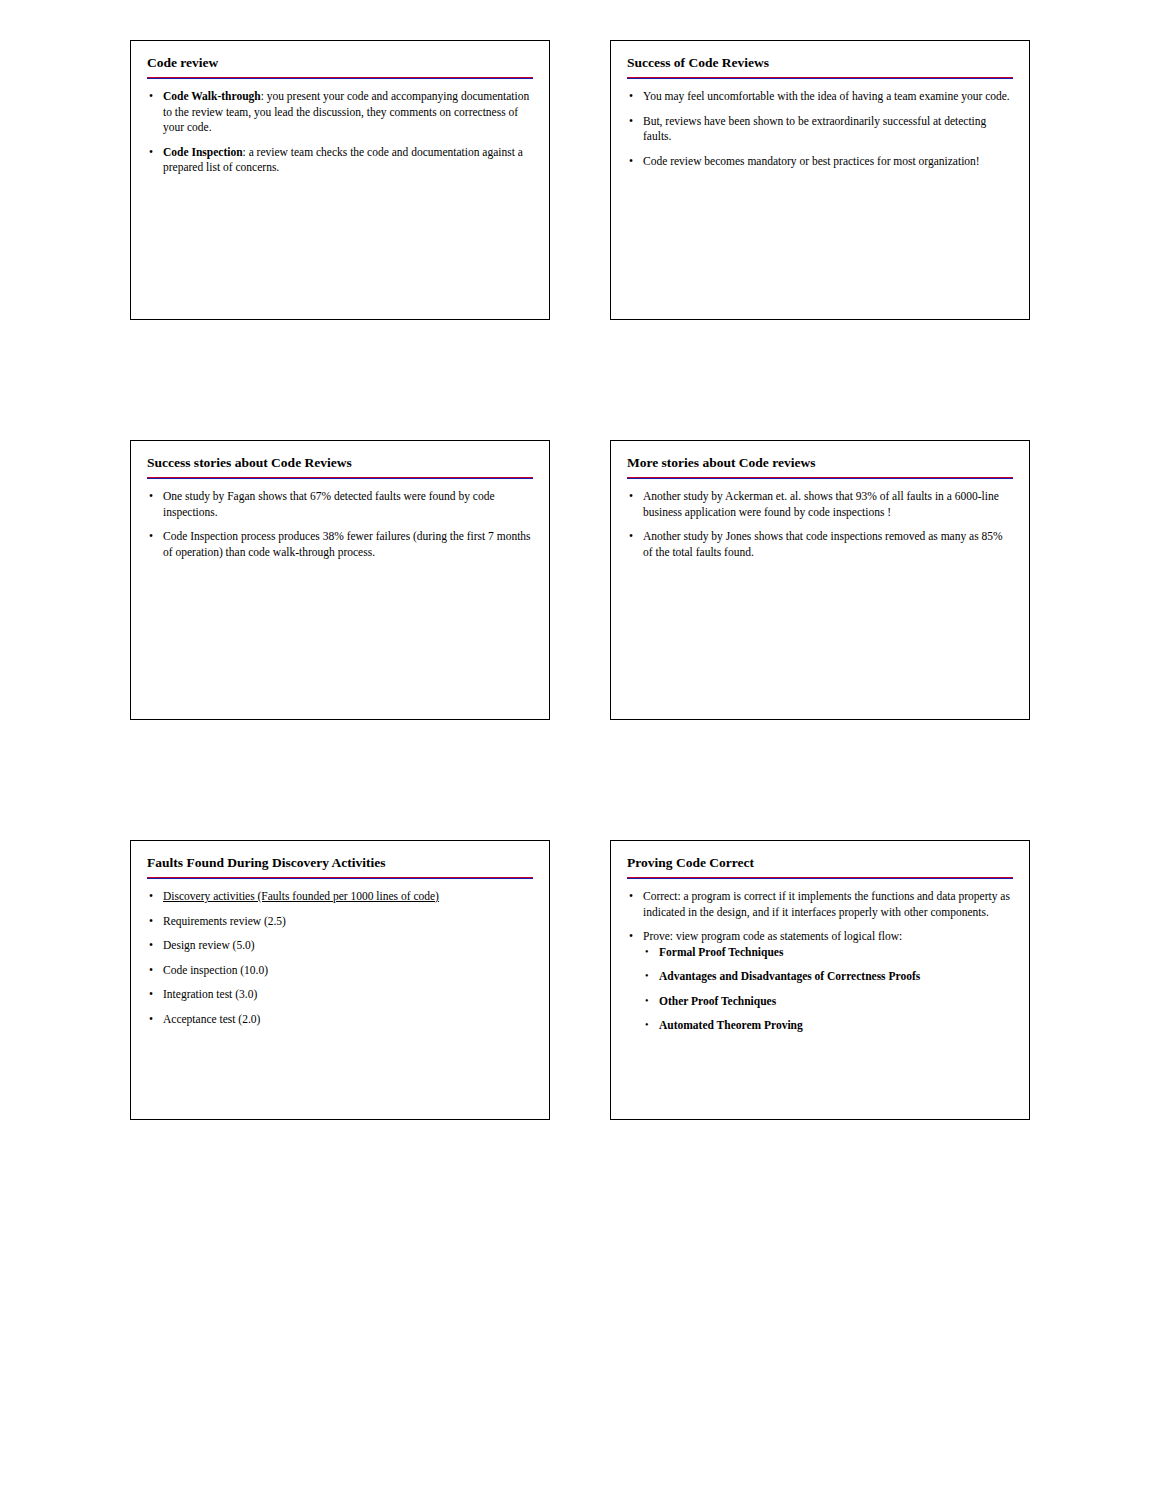Code review
Code Walk-through: you present your code and accompanying documentation to the review team, you lead the discussion, they comments on correctness of your code.
Code Inspection: a review team checks the code and documentation against a prepared list of concerns.
Success of Code Reviews
You may feel uncomfortable with the idea of having a team examine your code.
But, reviews have been shown to be extraordinarily successful at detecting faults.
Code review becomes mandatory or best practices for most organization!
Success stories about Code Reviews
One study by Fagan shows that 67% detected faults were found by code inspections.
Code Inspection process produces 38% fewer failures (during the first 7 months of operation) than code walk-through process.
More stories about Code reviews
Another study by Ackerman et. al. shows that 93% of all faults in a 6000-line business application were found by code inspections !
Another study by Jones shows that code inspections removed as many as 85% of the total faults found.
Faults Found During Discovery Activities
Discovery activities (Faults founded per 1000 lines of code)
Requirements review (2.5)
Design review (5.0)
Code inspection (10.0)
Integration test (3.0)
Acceptance test (2.0)
Proving Code Correct
Correct: a program is correct if it implements the functions and data property as indicated in the design, and if it interfaces properly with other components.
Prove: view program code as statements of logical flow:
Formal Proof Techniques
Advantages and Disadvantages of Correctness Proofs
Other Proof Techniques
Automated Theorem Proving